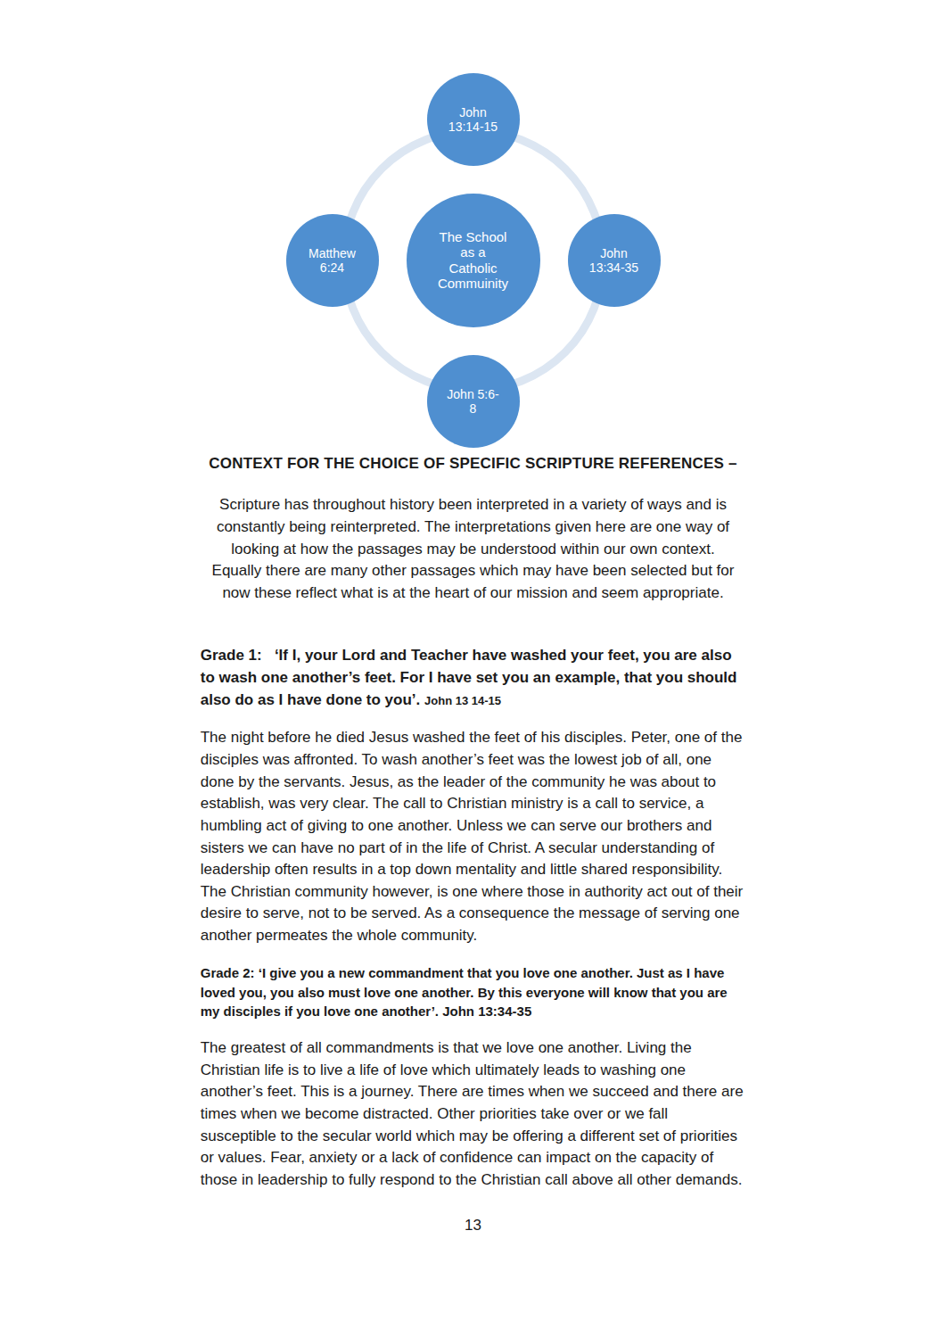John
13:14-15
Matthew
6:24
The School
as a
Catholic
Commuinity
John
13:34-35
John 5:6-
8
CONTEXT FOR THE CHOICE OF SPECIFIC SCRIPTURE REFERENCES –
Scripture has throughout history been interpreted in a variety of ways and is constantly being reinterpreted. The interpretations given here are one way of looking at how the passages may be understood within our own context. Equally there are many other passages which may have been selected but for now these reflect what is at the heart of our mission and seem appropriate.
Grade 1: ‘If I, your Lord and Teacher have washed your feet, you are also to wash one another’s feet. For I have set you an example, that you should also do as I have done to you’. John 13 14-15
The night before he died Jesus washed the feet of his disciples. Peter, one of the disciples was affronted. To wash another’s feet was the lowest job of all, one done by the servants. Jesus, as the leader of the community he was about to establish, was very clear. The call to Christian ministry is a call to service, a humbling act of giving to one another. Unless we can serve our brothers and sisters we can have no part of in the life of Christ. A secular understanding of leadership often results in a top down mentality and little shared responsibility. The Christian community however, is one where those in authority act out of their desire to serve, not to be served. As a consequence the message of serving one another permeates the whole community.
Grade 2: ‘I give you a new commandment that you love one another. Just as I have loved you, you also must love one another. By this everyone will know that you are my disciples if you love one another’. John 13:34-35
The greatest of all commandments is that we love one another. Living the Christian life is to live a life of love which ultimately leads to washing one another’s feet. This is a journey. There are times when we succeed and there are times when we become distracted. Other priorities take over or we fall susceptible to the secular world which may be offering a different set of priorities or values. Fear, anxiety or a lack of confidence can impact on the capacity of those in leadership to fully respond to the Christian call above all other demands.
13